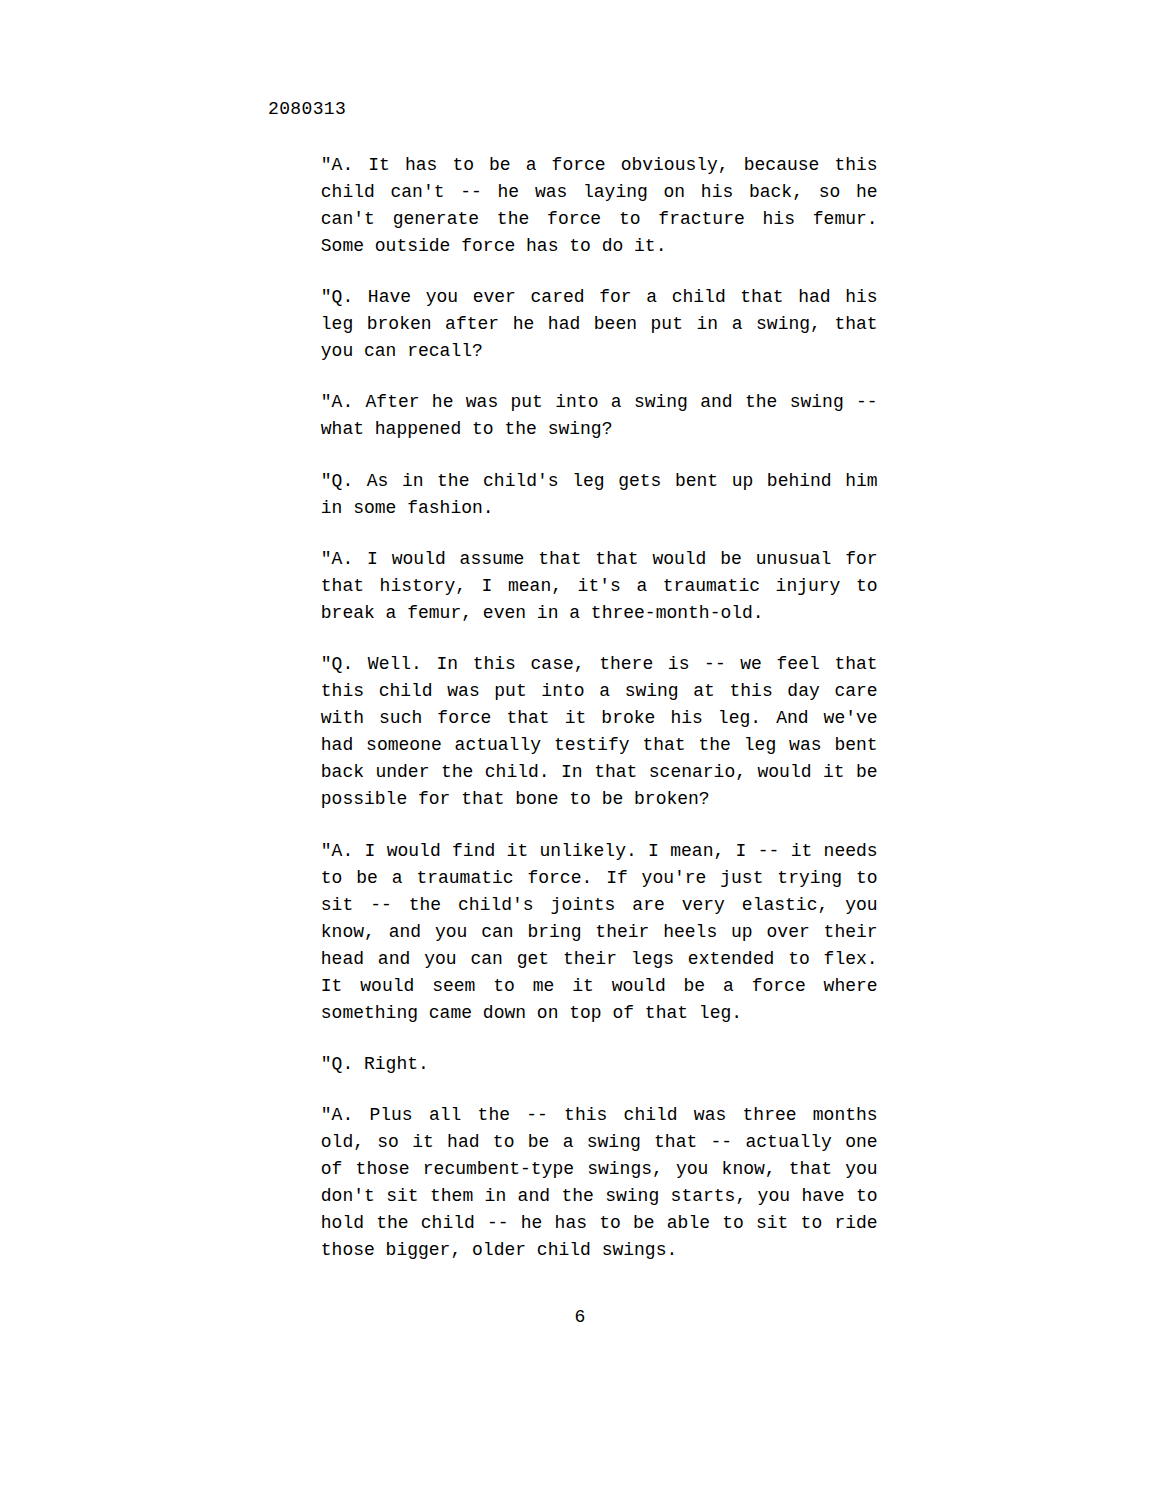2080313
"A. It has to be a force obviously, because this child can't -- he was laying on his back, so he can't generate the force to fracture his femur. Some outside force has to do it.
"Q. Have you ever cared for a child that had his leg broken after he had been put in a swing, that you can recall?
"A. After he was put into a swing and the swing -- what happened to the swing?
"Q. As in the child's leg gets bent up behind him in some fashion.
"A. I would assume that that would be unusual for that history, I mean, it's a traumatic injury to break a femur, even in a three-month-old.
"Q. Well. In this case, there is -- we feel that this child was put into a swing at this day care with such force that it broke his leg. And we've had someone actually testify that the leg was bent back under the child. In that scenario, would it be possible for that bone to be broken?
"A. I would find it unlikely. I mean, I -- it needs to be a traumatic force. If you're just trying to sit -- the child's joints are very elastic, you know, and you can bring their heels up over their head and you can get their legs extended to flex. It would seem to me it would be a force where something came down on top of that leg.
"Q. Right.
"A. Plus all the -- this child was three months old, so it had to be a swing that -- actually one of those recumbent-type swings, you know, that you don't sit them in and the swing starts, you have to hold the child -- he has to be able to sit to ride those bigger, older child swings.
6